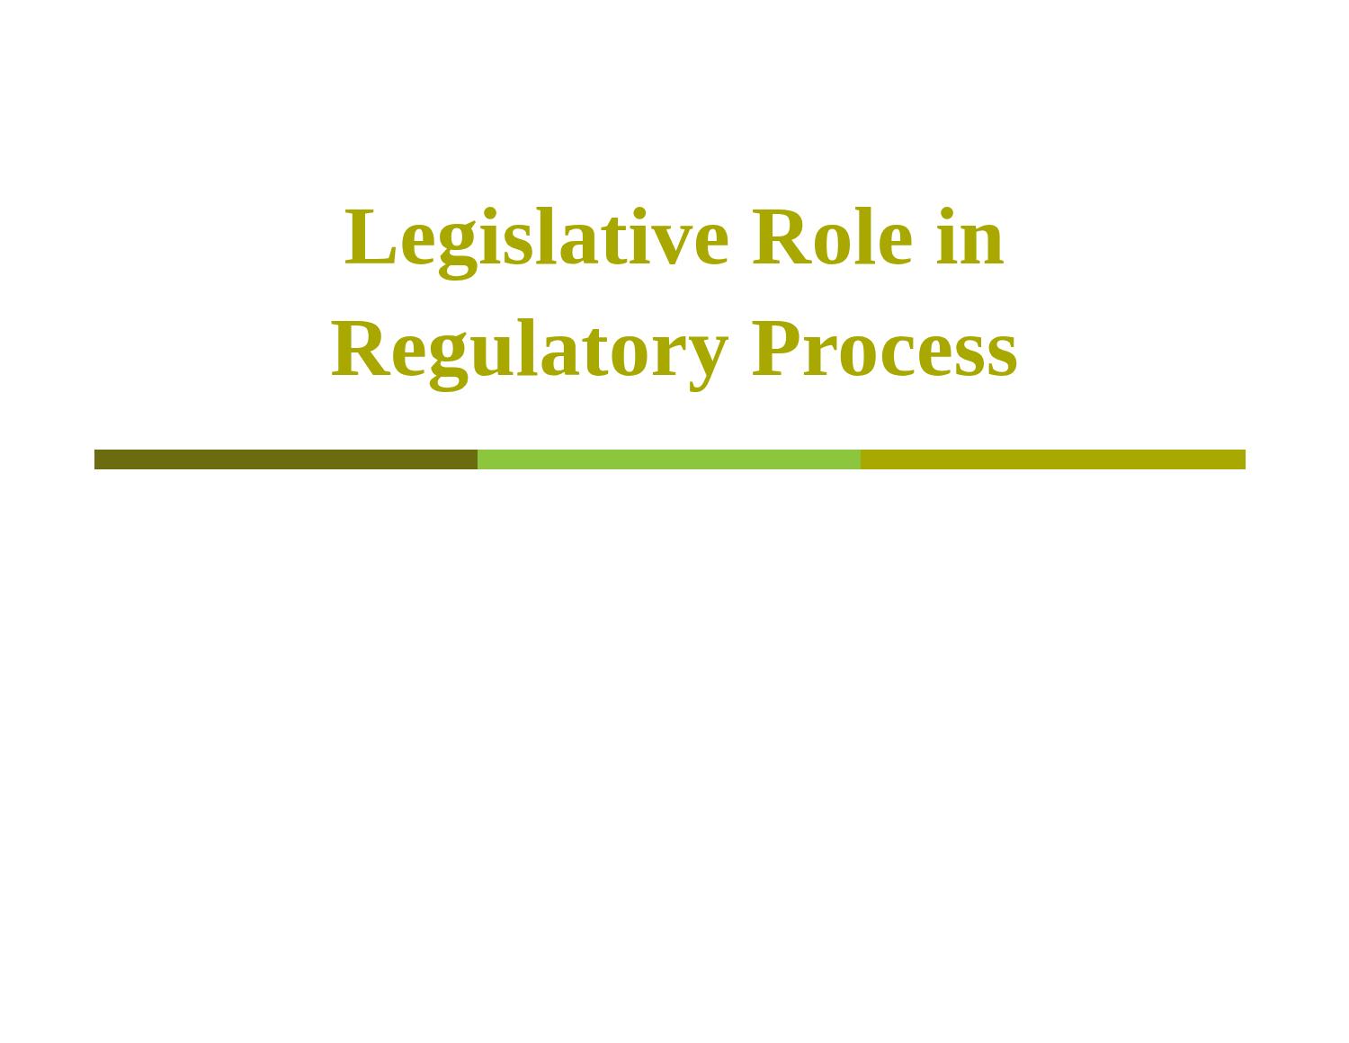Legislative Role in Regulatory Process